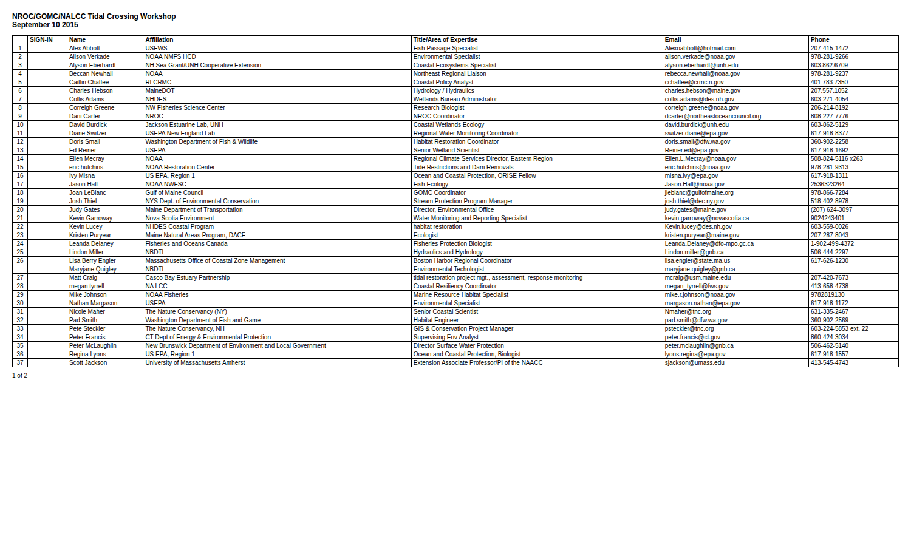NROC/GOMC/NALCC Tidal Crossing Workshop
September 10 2015
| | SIGN-IN | Name | Affiliation | Title/Area of Expertise | Email | Phone |
| --- | --- | --- | --- | --- | --- | --- |
| 1 | | Alex Abbott | USFWS | Fish Passage Specialist | Alexoabbott@hotmail.com | 207-415-1472 |
| 2 | | Alison Verkade | NOAA NMFS HCD | Environmental Specialist | alison.verkade@noaa.gov | 978-281-9266 |
| 3 | | Alyson Eberhardt | NH Sea Grant/UNH Cooperative Extension | Coastal Ecosystems Specialist | alyson.eberhardt@unh.edu | 603.862.6709 |
| 4 | | Beccan Newhall | NOAA | Northeast Regional Liaison | rebecca.newhall@noaa.gov | 978-281-9237 |
| 5 | | Caitlin Chaffee | RI CRMC | Coastal Policy Analyst | cchaffee@crmc.ri.gov | 401 783 7350 |
| 6 | | Charles Hebson | MaineDOT | Hydrology / Hydraulics | charles.hebson@maine.gov | 207.557.1052 |
| 7 | | Collis Adams | NHDES | Wetlands Bureau Administrator | collis.adams@des.nh.gov | 603-271-4054 |
| 8 | | Correigh Greene | NW Fisheries Science Center | Research Biologist | correigh.greene@noaa.gov | 206-214-8192 |
| 9 | | Dani Carter | NROC | NROC Coordinator | dcarter@northeastoceancouncil.org | 808-227-7776 |
| 10 | | David Burdick | Jackson Estuarine Lab, UNH | Coastal Wetlands Ecology | david.burdick@unh.edu | 603-862-5129 |
| 11 | | Diane Switzer | USEPA New England Lab | Regional Water Monitoring Coordinator | switzer.diane@epa.gov | 617-918-8377 |
| 12 | | Doris Small | Washington Department of Fish & Wildlife | Habitat Restoration Coordinator | doris.small@dfw.wa.gov | 360-902-2258 |
| 13 | | Ed Reiner | USEPA | Senior Wetland Scientist | Reiner.ed@epa.gov | 617-918-1692 |
| 14 | | Ellen Mecray | NOAA | Regional Climate Services Director, Eastern Region | Ellen.L.Mecray@noaa.gov | 508-824-5116 x263 |
| 15 | | eric hutchins | NOAA Restoration Center | Tide Restrictions and Dam Removals | eric.hutchins@noaa.gov | 978-281-9313 |
| 16 | | Ivy Mlsna | US EPA, Region 1 | Ocean and Coastal Protection, ORISE Fellow | mlsna.ivy@epa.gov | 617-918-1311 |
| 17 | | Jason Hall | NOAA NWFSC | Fish Ecology | Jason.Hall@noaa.gov | 2536323264 |
| 18 | | Joan LeBlanc | Gulf of Maine Council | GOMC Coordinator | jleblanc@gulfofmaine.org | 978-866-7284 |
| 19 | | Josh Thiel | NYS Dept. of Environmental Conservation | Stream Protection Program Manager | josh.thiel@dec.ny.gov | 518-402-8978 |
| 20 | | Judy Gates | Maine Department of Transportation | Director, Environmental Office | judy.gates@maine.gov | (207) 624-3097 |
| 21 | | Kevin Garroway | Nova Scotia Environment | Water Monitoring and Reporting Specialist | kevin.garroway@novascotia.ca | 9024243401 |
| 22 | | Kevin Lucey | NHDES Coastal Program | habitat restoration | Kevin.lucey@des.nh.gov | 603-559-0026 |
| 23 | | Kristen Puryear | Maine Natural Areas Program, DACF | Ecologist | kristen.puryear@maine.gov | 207-287-8043 |
| 24 | | Leanda Delaney | Fisheries and Oceans Canada | Fisheries Protection Biologist | Leanda.Delaney@dfo-mpo.gc.ca | 1-902-499-4372 |
| 25 | | Lindon Miller | NBDTI | Hydraulics and Hydrology | Lindon.miller@gnb.ca | 506-444-2297 |
| 26 | | Lisa Berry Engler | Massachusetts Office of Coastal Zone Management | Boston Harbor Regional Coordinator | lisa.engler@state.ma.us | 617-626-1230 |
| | | Maryjane Quigley | NBDTI | Environmental Techologist | maryjane.quigley@gnb.ca | |
| 27 | | Matt Craig | Casco Bay Estuary Partnership | tidal restoration project mgt., assessment, response monitoring | mcraig@usm.maine.edu | 207-420-7673 |
| 28 | | megan tyrrell | NA LCC | Coastal Resiliency Coordinator | megan_tyrrell@fws.gov | 413-658-4738 |
| 29 | | Mike Johnson | NOAA Fisheries | Marine Resource Habitat Specialist | mike.r.johnson@noaa.gov | 9782819130 |
| 30 | | Nathan Margason | USEPA | Environmental Specialist | margason.nathan@epa.gov | 617-918-1172 |
| 31 | | Nicole Maher | The Nature Conservancy (NY) | Senior Coastal Scientist | Nmaher@tnc.org | 631-335-2467 |
| 32 | | Pad Smith | Washington Department of Fish and Game | Habitat Engineer | pad.smith@dfw.wa.gov | 360-902-2569 |
| 33 | | Pete Steckler | The Nature Conservancy, NH | GIS & Conservation Project Manager | psteckler@tnc.org | 603-224-5853 ext. 22 |
| 34 | | Peter Francis | CT Dept of Energy & Environmental Protection | Supervising Env Analyst | peter.francis@ct.gov | 860-424-3034 |
| 35 | | Peter McLaughlin | New Brunswick Department of Environment and Local Government | Director Surface Water Protection | peter.mclaughlin@gnb.ca | 506-462-5140 |
| 36 | | Regina Lyons | US EPA, Region 1 | Ocean and Coastal Protection, Biologist | lyons.regina@epa.gov | 617-918-1557 |
| 37 | | Scott Jackson | University of Massachusetts Amherst | Extension Associate Professor/PI of the NAACC | sjackson@umass.edu | 413-545-4743 |
1 of 2